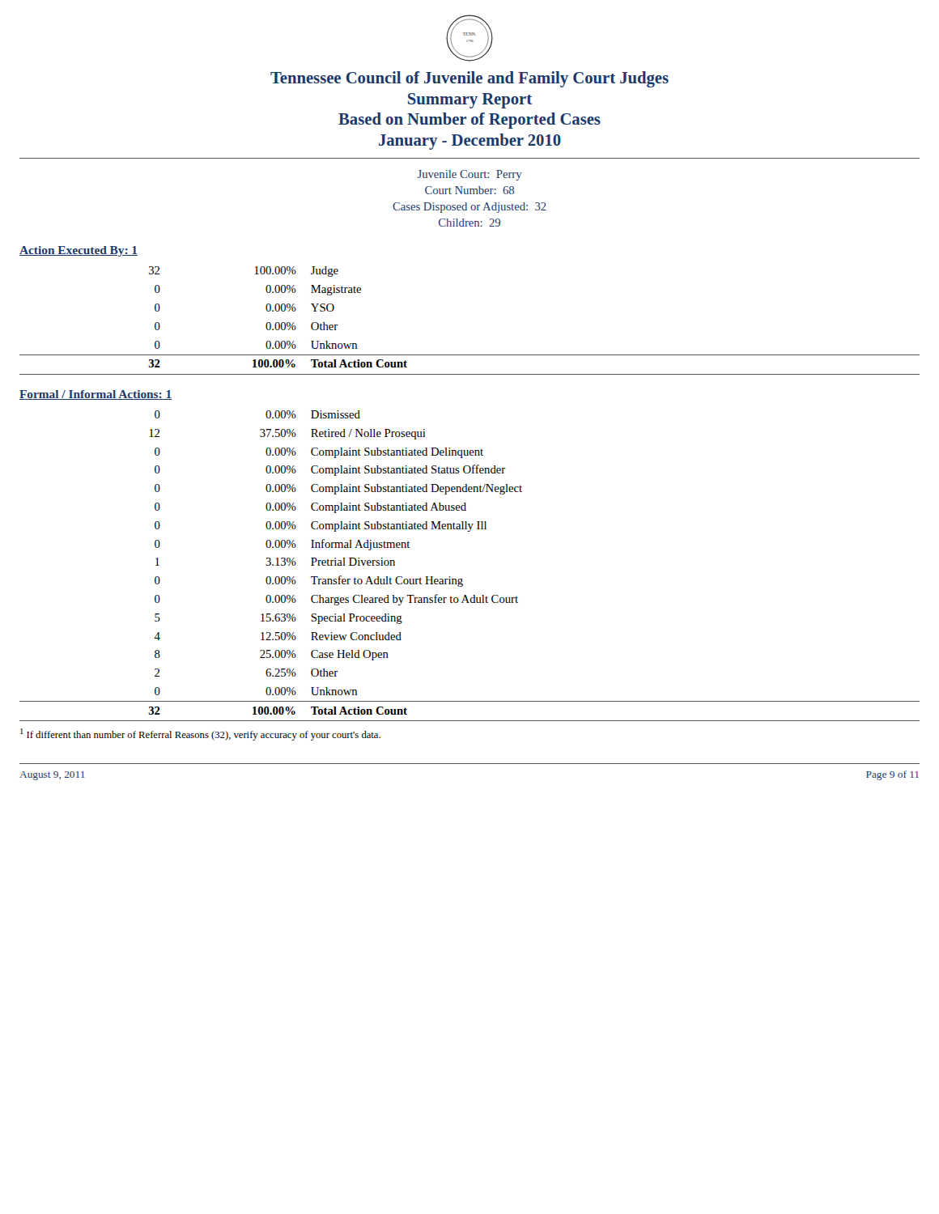Tennessee Council of Juvenile and Family Court Judges
Summary Report
Based on Number of Reported Cases
January - December 2010
Juvenile Court: Perry
Court Number: 68
Cases Disposed or Adjusted: 32
Children: 29
Action Executed By: 1
| 32 | 100.00% | Judge |
| 0 | 0.00% | Magistrate |
| 0 | 0.00% | YSO |
| 0 | 0.00% | Other |
| 0 | 0.00% | Unknown |
| 32 | 100.00% | Total Action Count |
Formal / Informal Actions: 1
| 0 | 0.00% | Dismissed |
| 12 | 37.50% | Retired / Nolle Prosequi |
| 0 | 0.00% | Complaint Substantiated Delinquent |
| 0 | 0.00% | Complaint Substantiated Status Offender |
| 0 | 0.00% | Complaint Substantiated Dependent/Neglect |
| 0 | 0.00% | Complaint Substantiated Abused |
| 0 | 0.00% | Complaint Substantiated Mentally Ill |
| 0 | 0.00% | Informal Adjustment |
| 1 | 3.13% | Pretrial Diversion |
| 0 | 0.00% | Transfer to Adult Court Hearing |
| 0 | 0.00% | Charges Cleared by Transfer to Adult Court |
| 5 | 15.63% | Special Proceeding |
| 4 | 12.50% | Review Concluded |
| 8 | 25.00% | Case Held Open |
| 2 | 6.25% | Other |
| 0 | 0.00% | Unknown |
| 32 | 100.00% | Total Action Count |
1 If different than number of Referral Reasons (32), verify accuracy of your court's data.
August 9, 2011
Page 9 of 11